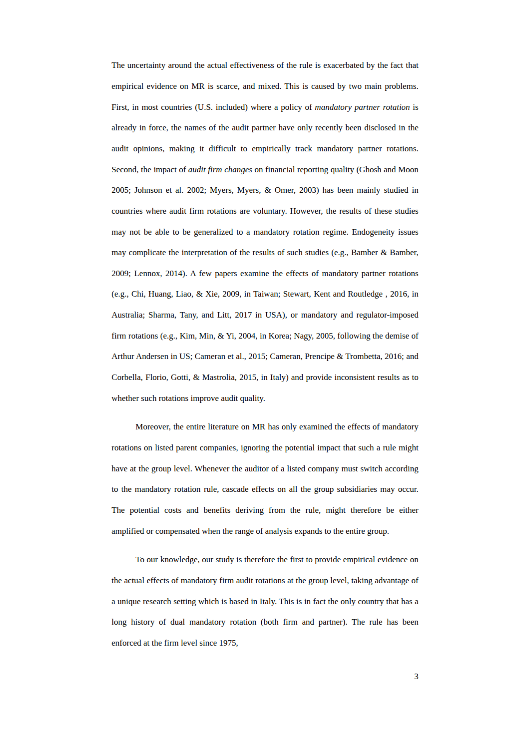The uncertainty around the actual effectiveness of the rule is exacerbated by the fact that empirical evidence on MR is scarce, and mixed. This is caused by two main problems. First, in most countries (U.S. included) where a policy of mandatory partner rotation is already in force, the names of the audit partner have only recently been disclosed in the audit opinions, making it difficult to empirically track mandatory partner rotations. Second, the impact of audit firm changes on financial reporting quality (Ghosh and Moon 2005; Johnson et al. 2002; Myers, Myers, & Omer, 2003) has been mainly studied in countries where audit firm rotations are voluntary. However, the results of these studies may not be able to be generalized to a mandatory rotation regime. Endogeneity issues may complicate the interpretation of the results of such studies (e.g., Bamber & Bamber, 2009; Lennox, 2014). A few papers examine the effects of mandatory partner rotations (e.g., Chi, Huang, Liao, & Xie, 2009, in Taiwan; Stewart, Kent and Routledge , 2016, in Australia; Sharma, Tany, and Litt, 2017 in USA), or mandatory and regulator-imposed firm rotations (e.g., Kim, Min, & Yi, 2004, in Korea; Nagy, 2005, following the demise of Arthur Andersen in US; Cameran et al., 2015; Cameran, Prencipe & Trombetta, 2016; and Corbella, Florio, Gotti, & Mastrolia, 2015, in Italy) and provide inconsistent results as to whether such rotations improve audit quality.
Moreover, the entire literature on MR has only examined the effects of mandatory rotations on listed parent companies, ignoring the potential impact that such a rule might have at the group level. Whenever the auditor of a listed company must switch according to the mandatory rotation rule, cascade effects on all the group subsidiaries may occur. The potential costs and benefits deriving from the rule, might therefore be either amplified or compensated when the range of analysis expands to the entire group.
To our knowledge, our study is therefore the first to provide empirical evidence on the actual effects of mandatory firm audit rotations at the group level, taking advantage of a unique research setting which is based in Italy. This is in fact the only country that has a long history of dual mandatory rotation (both firm and partner). The rule has been enforced at the firm level since 1975,
3